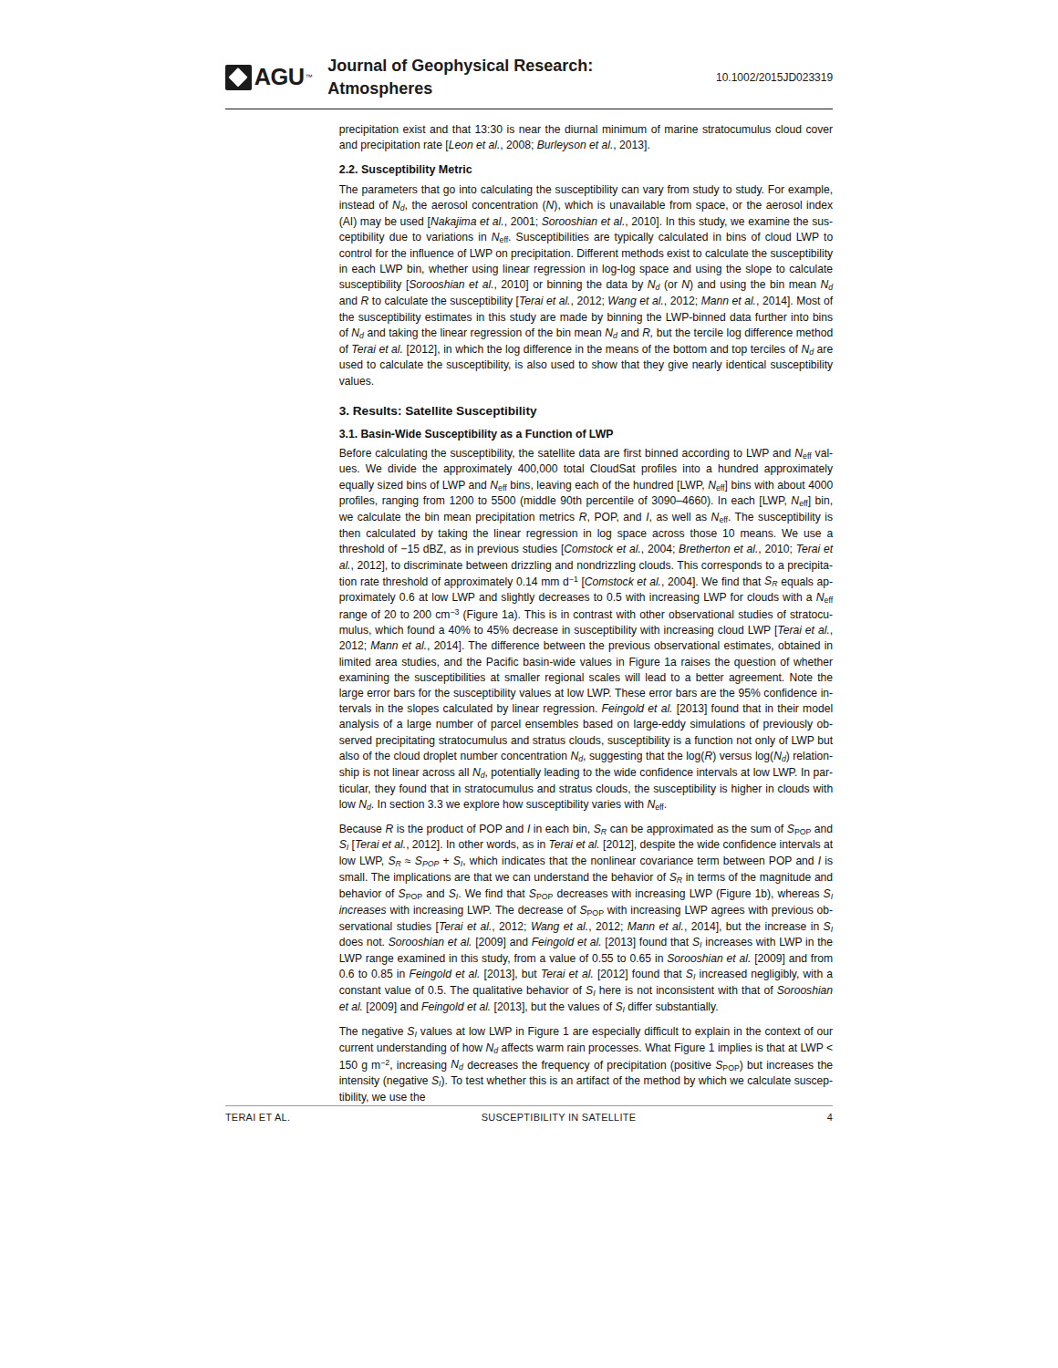AGU™ Journal of Geophysical Research: Atmospheres 10.1002/2015JD023319
precipitation exist and that 13:30 is near the diurnal minimum of marine stratocumulus cloud cover and precipitation rate [Leon et al., 2008; Burleyson et al., 2013].
2.2. Susceptibility Metric
The parameters that go into calculating the susceptibility can vary from study to study. For example, instead of Nd, the aerosol concentration (N), which is unavailable from space, or the aerosol index (AI) may be used [Nakajima et al., 2001; Sorooshian et al., 2010]. In this study, we examine the susceptibility due to variations in Neff. Susceptibilities are typically calculated in bins of cloud LWP to control for the influence of LWP on precipitation. Different methods exist to calculate the susceptibility in each LWP bin, whether using linear regression in log-log space and using the slope to calculate susceptibility [Sorooshian et al., 2010] or binning the data by Nd (or N) and using the bin mean Nd and R to calculate the susceptibility [Terai et al., 2012; Wang et al., 2012; Mann et al., 2014]. Most of the susceptibility estimates in this study are made by binning the LWP-binned data further into bins of Nd and taking the linear regression of the bin mean Nd and R, but the tercile log difference method of Terai et al. [2012], in which the log difference in the means of the bottom and top terciles of Nd are used to calculate the susceptibility, is also used to show that they give nearly identical susceptibility values.
3. Results: Satellite Susceptibility
3.1. Basin-Wide Susceptibility as a Function of LWP
Before calculating the susceptibility, the satellite data are first binned according to LWP and Neff values. We divide the approximately 400,000 total CloudSat profiles into a hundred approximately equally sized bins of LWP and Neff bins, leaving each of the hundred [LWP, Neff] bins with about 4000 profiles, ranging from 1200 to 5500 (middle 90th percentile of 3090–4660). In each [LWP, Neff] bin, we calculate the bin mean precipitation metrics R, POP, and I, as well as Neff. The susceptibility is then calculated by taking the linear regression in log space across those 10 means. We use a threshold of −15 dBZ, as in previous studies [Comstock et al., 2004; Bretherton et al., 2010; Terai et al., 2012], to discriminate between drizzling and nondrizzling clouds. This corresponds to a precipitation rate threshold of approximately 0.14 mm d−1 [Comstock et al., 2004]. We find that SR equals approximately 0.6 at low LWP and slightly decreases to 0.5 with increasing LWP for clouds with a Neff range of 20 to 200 cm−3 (Figure 1a). This is in contrast with other observational studies of stratocumulus, which found a 40% to 45% decrease in susceptibility with increasing cloud LWP [Terai et al., 2012; Mann et al., 2014]. The difference between the previous observational estimates, obtained in limited area studies, and the Pacific basin-wide values in Figure 1a raises the question of whether examining the susceptibilities at smaller regional scales will lead to a better agreement. Note the large error bars for the susceptibility values at low LWP. These error bars are the 95% confidence intervals in the slopes calculated by linear regression. Feingold et al. [2013] found that in their model analysis of a large number of parcel ensembles based on large-eddy simulations of previously observed precipitating stratocumulus and stratus clouds, susceptibility is a function not only of LWP but also of the cloud droplet number concentration Nd, suggesting that the log(R) versus log(Nd) relationship is not linear across all Nd, potentially leading to the wide confidence intervals at low LWP. In particular, they found that in stratocumulus and stratus clouds, the susceptibility is higher in clouds with low Nd. In section 3.3 we explore how susceptibility varies with Neff.
Because R is the product of POP and I in each bin, SR can be approximated as the sum of SPOP and SI [Terai et al., 2012]. In other words, as in Terai et al. [2012], despite the wide confidence intervals at low LWP, SR ≈ SPOP + SI, which indicates that the nonlinear covariance term between POP and I is small. The implications are that we can understand the behavior of SR in terms of the magnitude and behavior of SPOP and SI. We find that SPOP decreases with increasing LWP (Figure 1b), whereas SI increases with increasing LWP. The decrease of SPOP with increasing LWP agrees with previous observational studies [Terai et al., 2012; Wang et al., 2012; Mann et al., 2014], but the increase in SI does not. Sorooshian et al. [2009] and Feingold et al. [2013] found that SI increases with LWP in the LWP range examined in this study, from a value of 0.55 to 0.65 in Sorooshian et al. [2009] and from 0.6 to 0.85 in Feingold et al. [2013], but Terai et al. [2012] found that SI increased negligibly, with a constant value of 0.5. The qualitative behavior of SI here is not inconsistent with that of Sorooshian et al. [2009] and Feingold et al. [2013], but the values of SI differ substantially.
The negative SI values at low LWP in Figure 1 are especially difficult to explain in the context of our current understanding of how Nd affects warm rain processes. What Figure 1 implies is that at LWP < 150 g m−2, increasing Nd decreases the frequency of precipitation (positive SPOP) but increases the intensity (negative SI). To test whether this is an artifact of the method by which we calculate susceptibility, we use the
TERAI ET AL. SUSCEPTIBILITY IN SATELLITE 4